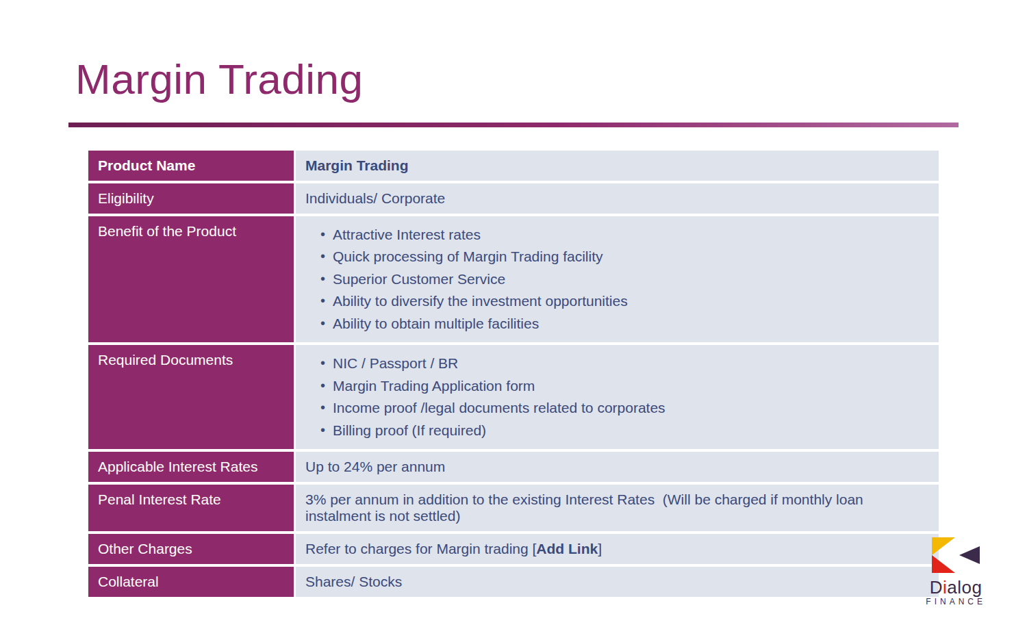Margin Trading
| Product Name | Margin Trading |
| Eligibility | Individuals/ Corporate |
| Benefit of the Product | Attractive Interest rates Quick processing of Margin Trading facility Superior Customer Service Ability to diversify the investment opportunities Ability to obtain multiple facilities |
| Required Documents | NIC / Passport / BR Margin Trading Application form Income proof /legal documents related to corporates Billing proof (If required) |
| Applicable Interest Rates | Up to 24% per annum |
| Penal Interest Rate | 3% per annum in addition to the existing Interest Rates (Will be charged if monthly loan instalment is not settled) |
| Other Charges | Refer to charges for Margin trading [ Add Link ] |
| Collateral | Shares/ Stocks |
Dialog
FINANCE